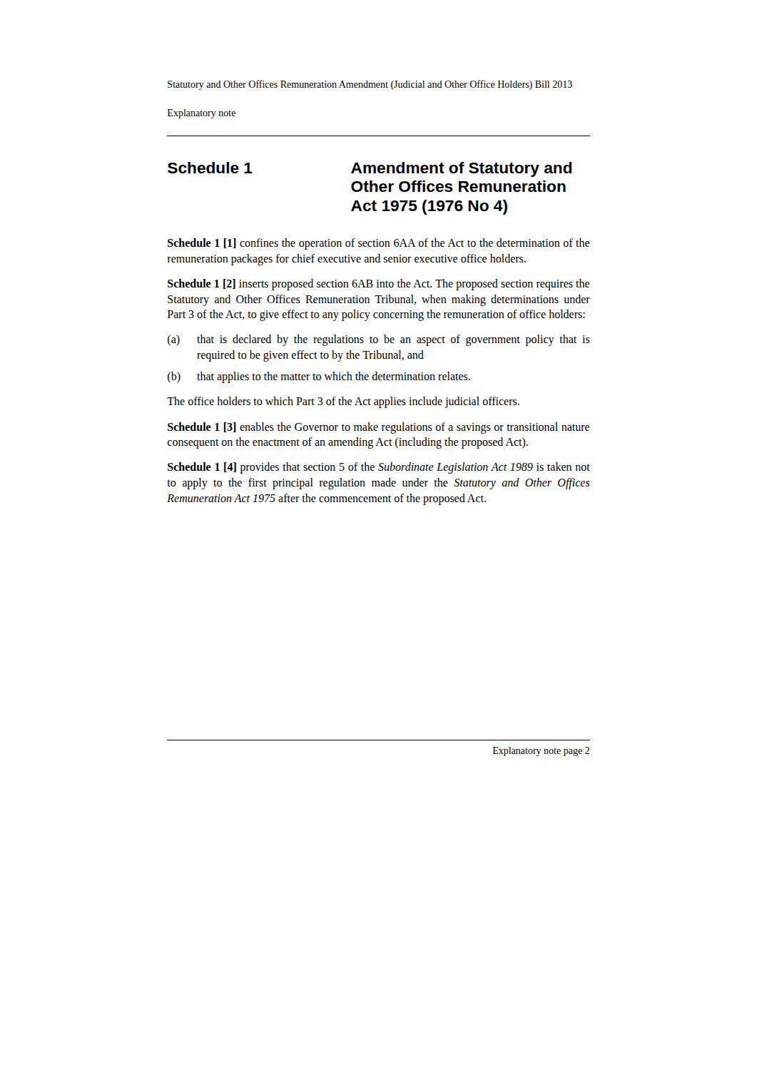Statutory and Other Offices Remuneration Amendment (Judicial and Other Office Holders) Bill 2013
Explanatory note
Schedule 1 Amendment of Statutory and Other Offices Remuneration Act 1975 (1976 No 4)
Schedule 1 [1] confines the operation of section 6AA of the Act to the determination of the remuneration packages for chief executive and senior executive office holders.
Schedule 1 [2] inserts proposed section 6AB into the Act. The proposed section requires the Statutory and Other Offices Remuneration Tribunal, when making determinations under Part 3 of the Act, to give effect to any policy concerning the remuneration of office holders:
(a) that is declared by the regulations to be an aspect of government policy that is required to be given effect to by the Tribunal, and
(b) that applies to the matter to which the determination relates.
The office holders to which Part 3 of the Act applies include judicial officers.
Schedule 1 [3] enables the Governor to make regulations of a savings or transitional nature consequent on the enactment of an amending Act (including the proposed Act).
Schedule 1 [4] provides that section 5 of the Subordinate Legislation Act 1989 is taken not to apply to the first principal regulation made under the Statutory and Other Offices Remuneration Act 1975 after the commencement of the proposed Act.
Explanatory note page 2